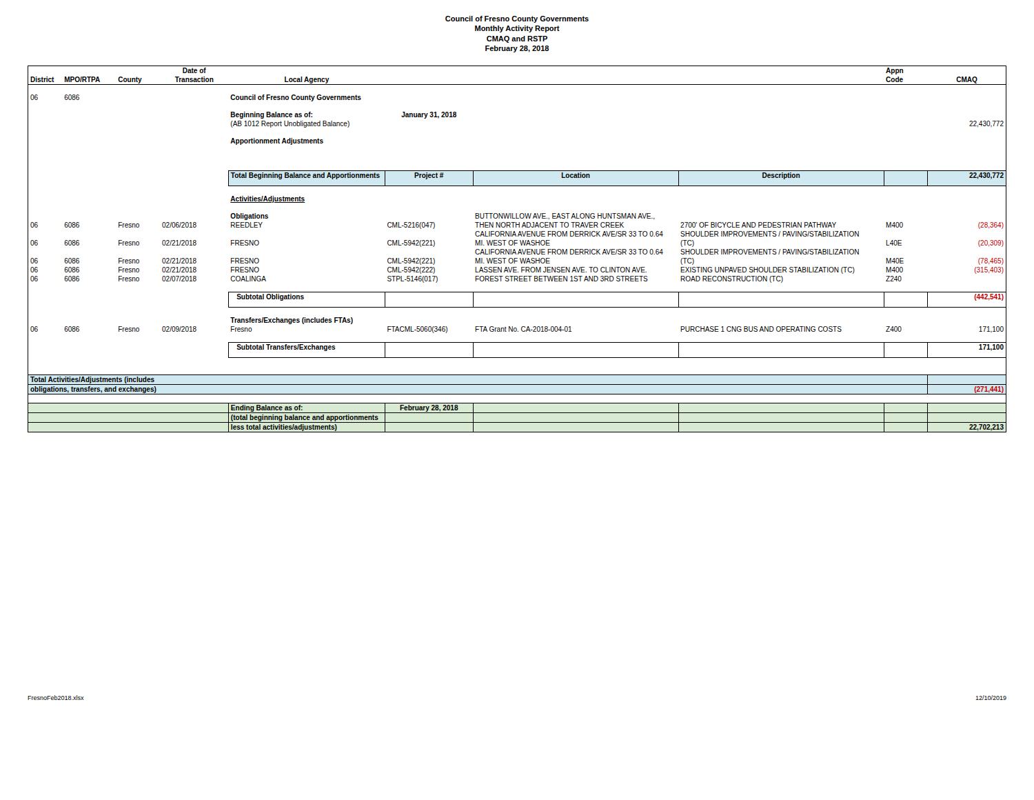Council of Fresno County Governments
Monthly Activity Report
CMAQ and RSTP
February 28, 2018
| | Date of | | | | | Appn | |
| District | MPO/RTPA | County | Transaction | Local Agency | | | | Code | CMAQ |
| 06 | 6086 | | | Council of Fresno County Governments | | | | | |
| | | | | Beginning Balance as of: | January 31, 2018 | | | | |
| | | | | (AB 1012 Report Unobligated Balance) | | | | | 22,430,772 |
| | | | | Apportionment Adjustments | | | | | |
| | | | | Total Beginning Balance and Apportionments | Project # | Location | Description | | 22,430,772 |
| | | | | Activities/Adjustments | | | | | |
| | | | | Obligations | | BUTTONWILLOW AVE., EAST ALONG HUNTSMAN AVE., | | | |
| 06 | 6086 | Fresno | 02/06/2018 | REEDLEY | CML-5216(047) | THEN NORTH ADJACENT TO TRAVER CREEK | 2700' OF BICYCLE AND PEDESTRIAN PATHWAY | M400 | (28,364) |
| | | | | | | CALIFORNIA AVENUE FROM DERRICK AVE/SR 33 TO 0.64 | SHOULDER IMPROVEMENTS / PAVING/STABILIZATION | | |
| 06 | 6086 | Fresno | 02/21/2018 | FRESNO | CML-5942(221) | MI. WEST OF WASHOE | (TC) | L40E | (20,309) |
| | | | | | | CALIFORNIA AVENUE FROM DERRICK AVE/SR 33 TO 0.64 | SHOULDER IMPROVEMENTS / PAVING/STABILIZATION | | |
| 06 | 6086 | Fresno | 02/21/2018 | FRESNO | CML-5942(221) | MI. WEST OF WASHOE | (TC) | M40E | (78,465) |
| 06 | 6086 | Fresno | 02/21/2018 | FRESNO | CML-5942(222) | LASSEN AVE. FROM JENSEN AVE. TO CLINTON AVE. | EXISTING UNPAVED SHOULDER STABILIZATION (TC) | M400 | (315,403) |
| 06 | 6086 | Fresno | 02/07/2018 | COALINGA | STPL-5146(017) | FOREST STREET BETWEEN 1ST AND 3RD STREETS | ROAD RECONSTRUCTION (TC) | Z240 | |
| | | | | Subtotal Obligations | | | | | (442,541) |
| | | | | Transfers/Exchanges (includes FTAs) | | | | | |
| 06 | 6086 | Fresno | 02/09/2018 | Fresno | FTACML-5060(346) | FTA Grant No. CA-2018-004-01 | PURCHASE 1 CNG BUS AND OPERATING COSTS | Z400 | 171,100 |
| | | | | Subtotal Transfers/Exchanges | | | | | 171,100 |
| Total Activities/Adjustments (includes | |
| obligations, transfers, and exchanges) | (271,441) |
| | Ending Balance as of: | February 28, 2018 | | | | |
| | (total beginning balance and apportionments | | | | | |
| | less total activities/adjustments) | | | | | 22,702,213 |
FresnoFeb2018.xlsx 12/10/2019